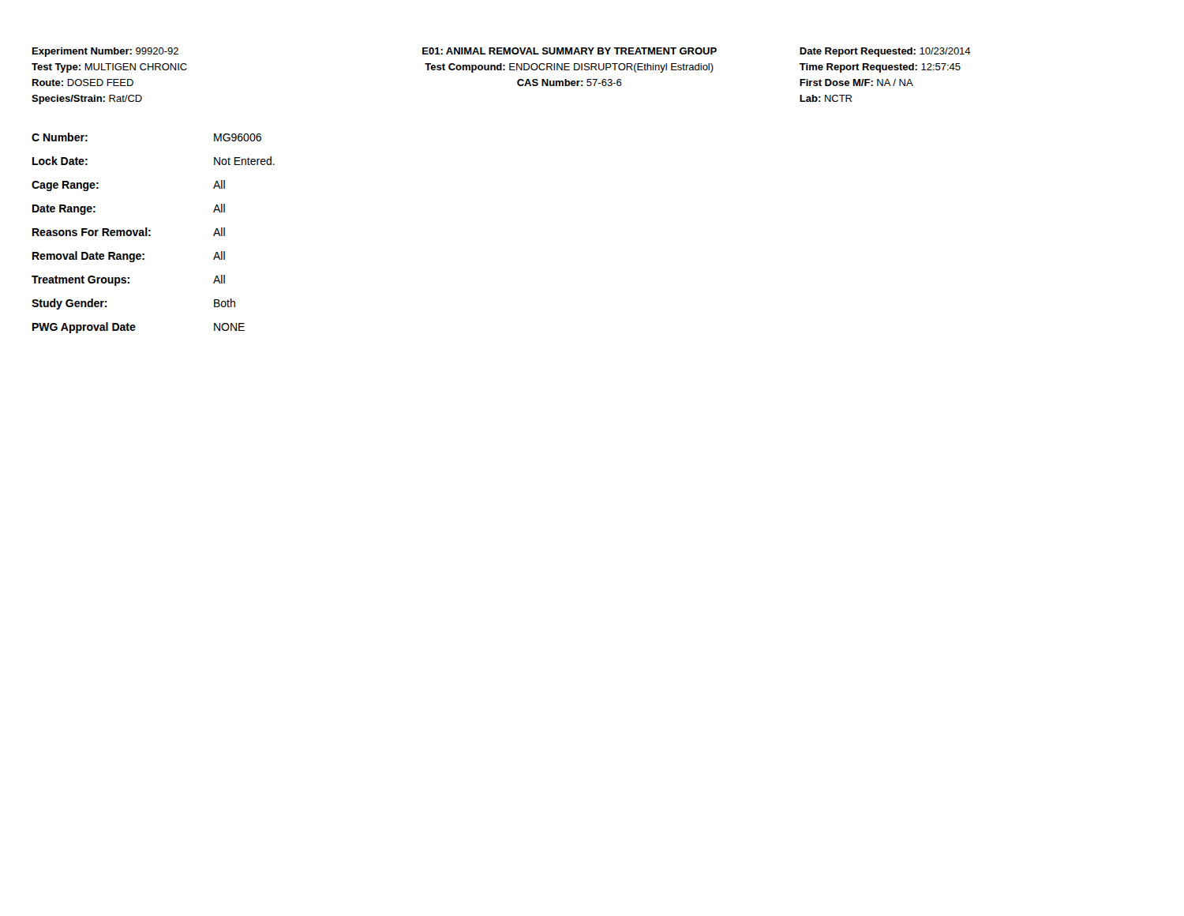| Experiment Number: 99920-92 Test Type: MULTIGEN CHRONIC Route: DOSED FEED Species/Strain: Rat/CD | E01: ANIMAL REMOVAL SUMMARY BY TREATMENT GROUP Test Compound: ENDOCRINE DISRUPTOR(Ethinyl Estradiol) CAS Number: 57-63-6 | Date Report Requested: 10/23/2014 Time Report Requested: 12:57:45 First Dose M/F: NA / NA Lab: NCTR |
| C Number: | MG96006 |
| Lock Date: | Not Entered. |
| Cage Range: | All |
| Date Range: | All |
| Reasons For Removal: | All |
| Removal Date Range: | All |
| Treatment Groups: | All |
| Study Gender: | Both |
| PWG Approval Date | NONE |